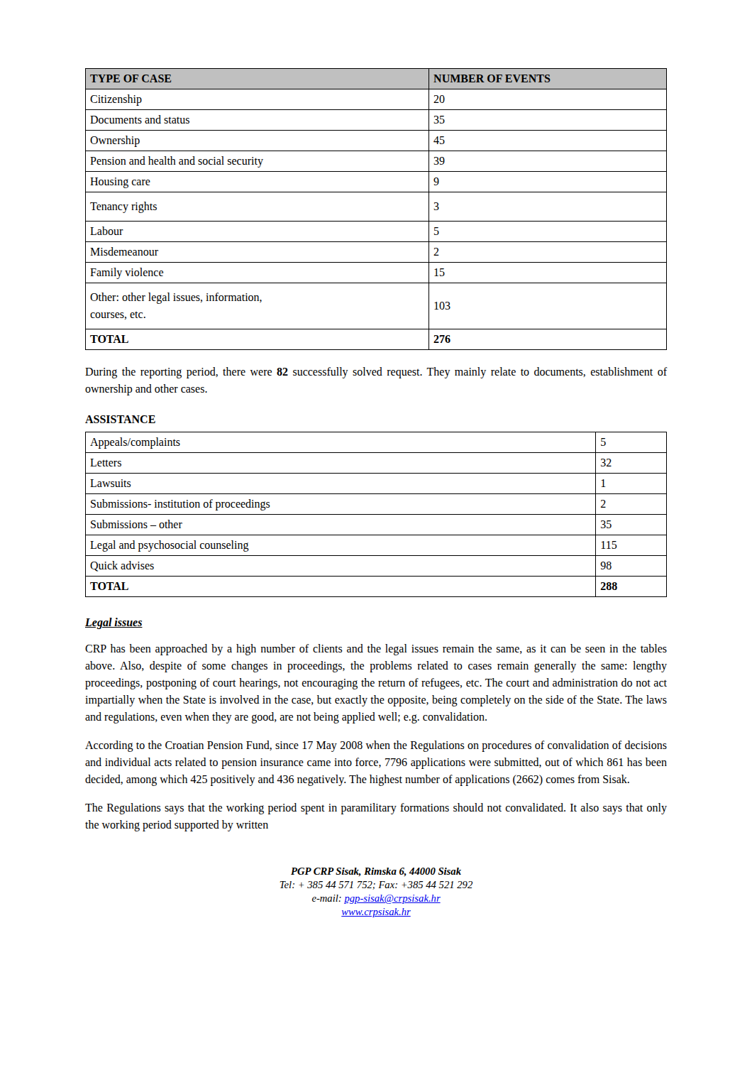| TYPE OF CASE | NUMBER OF EVENTS |
| --- | --- |
| Citizenship | 20 |
| Documents and status | 35 |
| Ownership | 45 |
| Pension and health and social security | 39 |
| Housing care | 9 |
| Tenancy rights | 3 |
| Labour | 5 |
| Misdemeanour | 2 |
| Family violence | 15 |
| Other: other legal issues, information, courses, etc. | 103 |
| TOTAL | 276 |
During the reporting period, there were 82 successfully solved request. They mainly relate to documents, establishment of ownership and other cases.
ASSISTANCE
| Appeals/complaints | 5 |
| Letters | 32 |
| Lawsuits | 1 |
| Submissions- institution of proceedings | 2 |
| Submissions – other | 35 |
| Legal and psychosocial counseling | 115 |
| Quick advises | 98 |
| TOTAL | 288 |
Legal issues
CRP has been approached by a high number of clients and the legal issues remain the same, as it can be seen in the tables above. Also, despite of some changes in proceedings, the problems related to cases remain generally the same: lengthy proceedings, postponing of court hearings, not encouraging the return of refugees, etc. The court and administration do not act impartially when the State is involved in the case, but exactly the opposite, being completely on the side of the State. The laws and regulations, even when they are good, are not being applied well; e.g. convalidation.
According to the Croatian Pension Fund, since 17 May 2008 when the Regulations on procedures of convalidation of decisions and individual acts related to pension insurance came into force, 7796 applications were submitted, out of which 861 has been decided, among which 425 positively and 436 negatively. The highest number of applications (2662) comes from Sisak.
The Regulations says that the working period spent in paramilitary formations should not convalidated. It also says that only the working period supported by written
PGP CRP Sisak, Rimska 6, 44000 Sisak
Tel: + 385 44 571 752; Fax: +385 44 521 292
e-mail: pgp-sisak@crpsisak.hr
www.crpsisak.hr